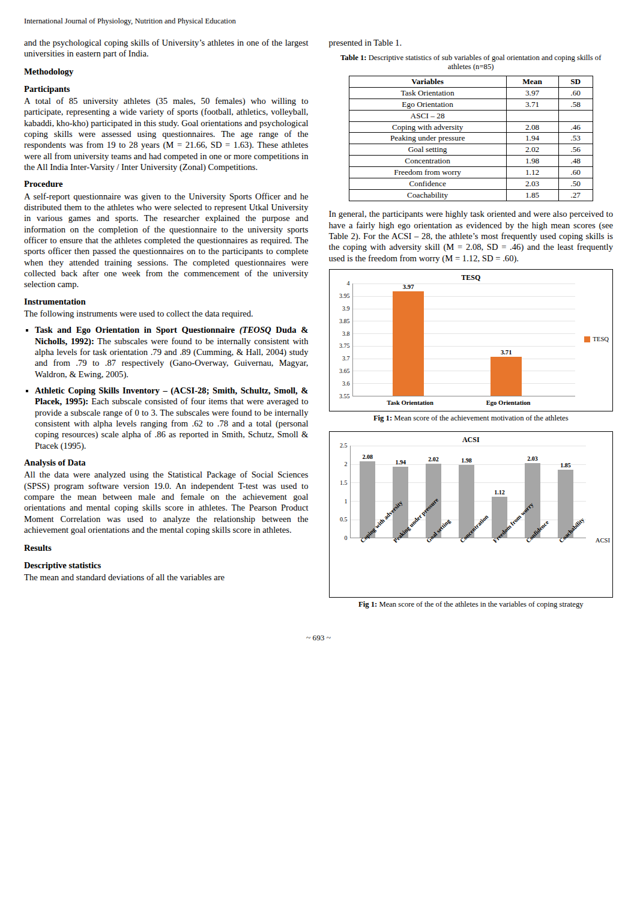International Journal of Physiology, Nutrition and Physical Education
and the psychological coping skills of University’s athletes in one of the largest universities in eastern part of India.
Methodology
Participants
A total of 85 university athletes (35 males, 50 females) who willing to participate, representing a wide variety of sports (football, athletics, volleyball, kabaddi, kho-kho) participated in this study. Goal orientations and psychological coping skills were assessed using questionnaires. The age range of the respondents was from 19 to 28 years (M = 21.66, SD = 1.63). These athletes were all from university teams and had competed in one or more competitions in the All India Inter-Varsity / Inter University (Zonal) Competitions.
Procedure
A self-report questionnaire was given to the University Sports Officer and he distributed them to the athletes who were selected to represent Utkal University in various games and sports. The researcher explained the purpose and information on the completion of the questionnaire to the university sports officer to ensure that the athletes completed the questionnaires as required. The sports officer then passed the questionnaires on to the participants to complete when they attended training sessions. The completed questionnaires were collected back after one week from the commencement of the university selection camp.
Instrumentation
The following instruments were used to collect the data required.
Task and Ego Orientation in Sport Questionnaire (TEOSQ Duda & Nicholls, 1992): The subscales were found to be internally consistent with alpha levels for task orientation .79 and .89 (Cumming, & Hall, 2004) study and from .79 to .87 respectively (Gano-Overway, Guivernau, Magyar, Waldron, & Ewing, 2005).
Athletic Coping Skills Inventory – (ACSI-28; Smith, Schultz, Smoll, & Placek, 1995): Each subscale consisted of four items that were averaged to provide a subscale range of 0 to 3. The subscales were found to be internally consistent with alpha levels ranging from .62 to .78 and a total (personal coping resources) scale alpha of .86 as reported in Smith, Schutz, Smoll & Ptacek (1995).
Analysis of Data
All the data were analyzed using the Statistical Package of Social Sciences (SPSS) program software version 19.0. An independent T-test was used to compare the mean between male and female on the achievement goal orientations and mental coping skills score in athletes. The Pearson Product Moment Correlation was used to analyze the relationship between the achievement goal orientations and the mental coping skills score in athletes.
Results
Descriptive statistics
The mean and standard deviations of all the variables are
presented in Table 1.
Table 1: Descriptive statistics of sub variables of goal orientation and coping skills of athletes (n=85)
| Variables | Mean | SD |
| --- | --- | --- |
| Task Orientation | 3.97 | .60 |
| Ego Orientation | 3.71 | .58 |
| ASCI – 28 | | |
| Coping with adversity | 2.08 | .46 |
| Peaking under pressure | 1.94 | .53 |
| Goal setting | 2.02 | .56 |
| Concentration | 1.98 | .48 |
| Freedom from worry | 1.12 | .60 |
| Confidence | 2.03 | .50 |
| Coachability | 1.85 | .27 |
In general, the participants were highly task oriented and were also perceived to have a fairly high ego orientation as evidenced by the high mean scores (see Table 2). For the ACSI – 28, the athlete’s most frequently used coping skills is the coping with adversity skill (M = 2.08, SD = .46) and the least frequently used is the freedom from worry (M = 1.12, SD = .60).
TESQ
4 3.95 3.9 3.85 3.8 3.75 3.7 3.65 3.6 3.55
3.97
3.71
Task Orientation Ego Orientation
TESQ
Fig 1: Mean score of the achievement motivation of the athletes
ACSI
2.5 2 1.5 1 0.5 0
2.08
1.94
2.02
1.98
1.12
2.03
1.85
Coping with adversity Peaking under pressure Goal setting Concentration Freedom from worry Confidence Coachability
ACSI
Fig 1: Mean score of the of the athletes in the variables of coping strategy
~ 693 ~